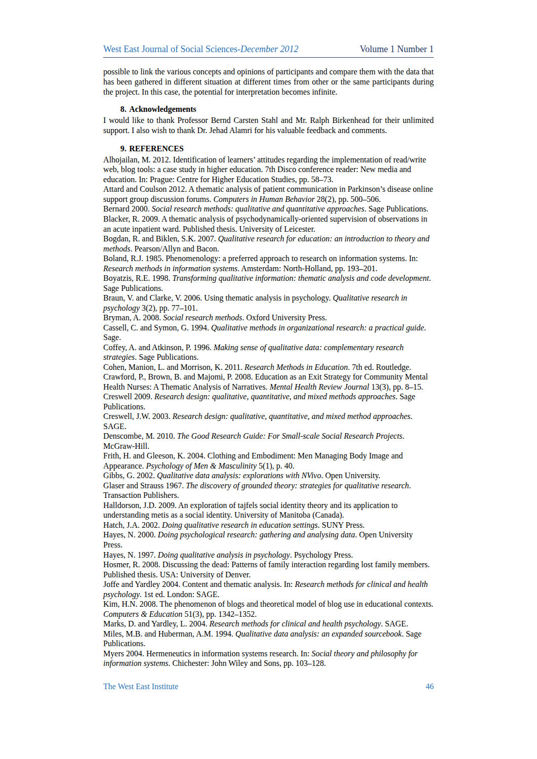West East Journal of Social Sciences-December 2012
Volume 1 Number 1
possible to link the various concepts and opinions of participants and compare them with the data that has been gathered in different situation at different times from other or the same participants during the project. In this case, the potential for interpretation becomes infinite.
8. Acknowledgements
I would like to thank Professor Bernd Carsten Stahl and Mr. Ralph Birkenhead for their unlimited support. I also wish to thank Dr. Jehad Alamri for his valuable feedback and comments.
9. REFERENCES
Alhojailan, M. 2012. Identification of learners’ attitudes regarding the implementation of read/write web, blog tools: a case study in higher education. 7th Disco conference reader: New media and education. In: Prague: Centre for Higher Education Studies, pp. 58–73.
Attard and Coulson 2012. A thematic analysis of patient communication in Parkinson’s disease online support group discussion forums. Computers in Human Behavior 28(2), pp. 500–506.
Bernard 2000. Social research methods: qualitative and quantitative approaches. Sage Publications.
Blacker, R. 2009. A thematic analysis of psychodynamically-oriented supervision of observations in an acute inpatient ward. Published thesis. University of Leicester.
Bogdan, R. and Biklen, S.K. 2007. Qualitative research for education: an introduction to theory and methods. Pearson/Allyn and Bacon.
Boland, R.J. 1985. Phenomenology: a preferred approach to research on information systems. In: Research methods in information systems. Amsterdam: North-Holland, pp. 193–201.
Boyatzis, R.E. 1998. Transforming qualitative information: thematic analysis and code development. Sage Publications.
Braun, V. and Clarke, V. 2006. Using thematic analysis in psychology. Qualitative research in psychology 3(2), pp. 77–101.
Bryman, A. 2008. Social research methods. Oxford University Press.
Cassell, C. and Symon, G. 1994. Qualitative methods in organizational research: a practical guide. Sage.
Coffey, A. and Atkinson, P. 1996. Making sense of qualitative data: complementary research strategies. Sage Publications.
Cohen, Manion, L. and Morrison, K. 2011. Research Methods in Education. 7th ed. Routledge.
Crawford, P., Brown, B. and Majomi, P. 2008. Education as an Exit Strategy for Community Mental Health Nurses: A Thematic Analysis of Narratives. Mental Health Review Journal 13(3), pp. 8–15.
Creswell 2009. Research design: qualitative, quantitative, and mixed methods approaches. Sage Publications.
Creswell, J.W. 2003. Research design: qualitative, quantitative, and mixed method approaches. SAGE.
Denscombe, M. 2010. The Good Research Guide: For Small-scale Social Research Projects. McGraw-Hill.
Frith, H. and Gleeson, K. 2004. Clothing and Embodiment: Men Managing Body Image and Appearance. Psychology of Men & Masculinity 5(1), p. 40.
Gibbs, G. 2002. Qualitative data analysis: explorations with NVivo. Open University.
Glaser and Strauss 1967. The discovery of grounded theory: strategies for qualitative research. Transaction Publishers.
Halldorson, J.D. 2009. An exploration of tajfels social identity theory and its application to understanding metis as a social identity. University of Manitoba (Canada).
Hatch, J.A. 2002. Doing qualitative research in education settings. SUNY Press.
Hayes, N. 2000. Doing psychological research: gathering and analysing data. Open University Press.
Hayes, N. 1997. Doing qualitative analysis in psychology. Psychology Press.
Hosmer, R. 2008. Discussing the dead: Patterns of family interaction regarding lost family members. Published thesis. USA: University of Denver.
Joffe and Yardley 2004. Content and thematic analysis. In: Research methods for clinical and health psychology. 1st ed. London: SAGE.
Kim, H.N. 2008. The phenomenon of blogs and theoretical model of blog use in educational contexts. Computers & Education 51(3), pp. 1342–1352.
Marks, D. and Yardley, L. 2004. Research methods for clinical and health psychology. SAGE.
Miles, M.B. and Huberman, A.M. 1994. Qualitative data analysis: an expanded sourcebook. Sage Publications.
Myers 2004. Hermeneutics in information systems research. In: Social theory and philosophy for information systems. Chichester: John Wiley and Sons, pp. 103–128.
The West East Institute
46